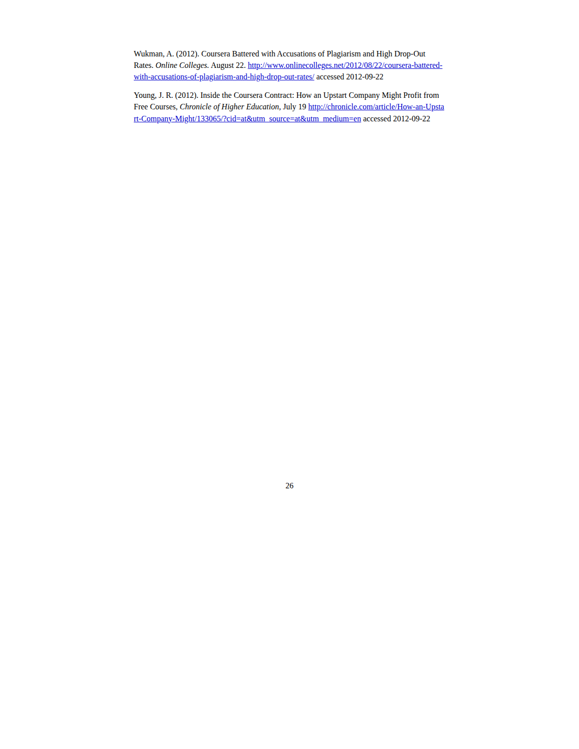Wukman, A. (2012). Coursera Battered with Accusations of Plagiarism and High Drop-Out Rates. Online Colleges. August 22. http://www.onlinecolleges.net/2012/08/22/coursera-battered-with-accusations-of-plagiarism-and-high-drop-out-rates/ accessed 2012-09-22
Young, J. R. (2012). Inside the Coursera Contract: How an Upstart Company Might Profit from Free Courses, Chronicle of Higher Education, July 19 http://chronicle.com/article/How-an-Upstart-Company-Might/133065/?cid=at&utm_source=at&utm_medium=en accessed 2012-09-22
26